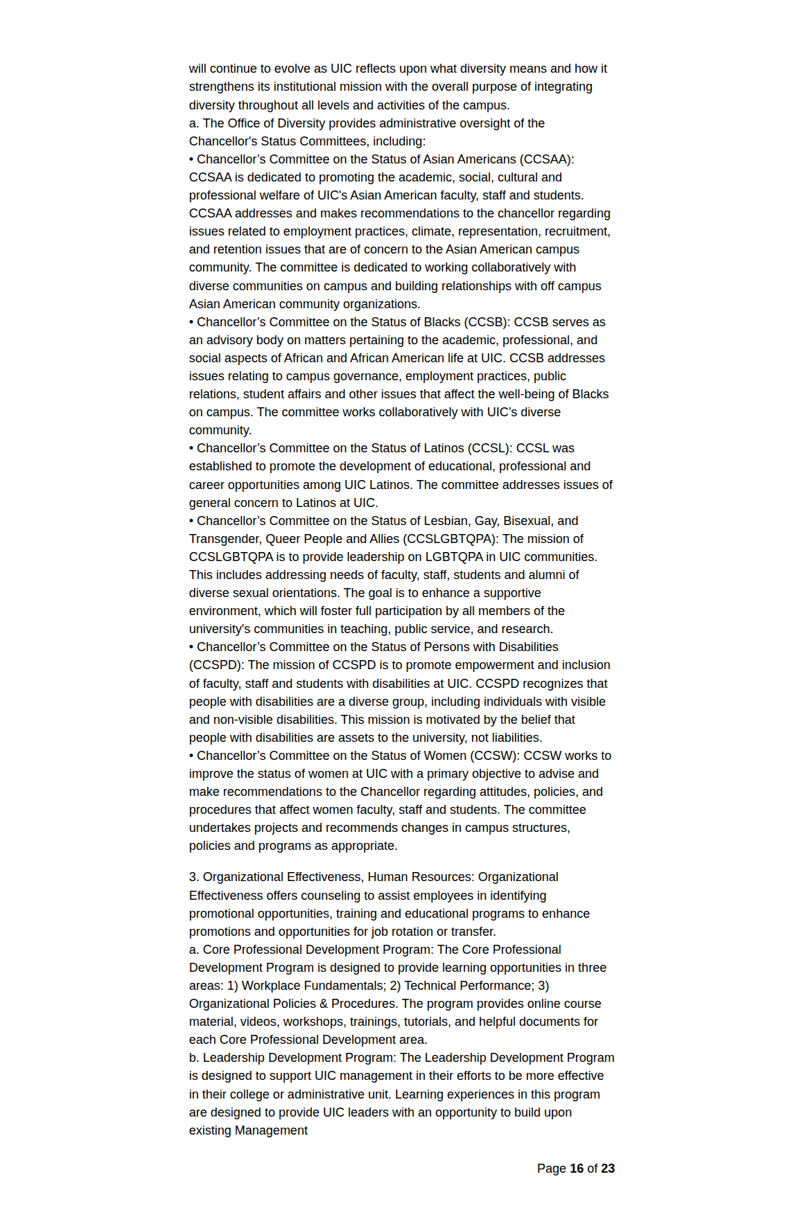will continue to evolve as UIC reflects upon what diversity means and how it strengthens its institutional mission with the overall purpose of integrating diversity throughout all levels and activities of the campus.
a. The Office of Diversity provides administrative oversight of the Chancellor's Status Committees, including:
• Chancellor’s Committee on the Status of Asian Americans (CCSAA): CCSAA is dedicated to promoting the academic, social, cultural and professional welfare of UIC's Asian American faculty, staff and students. CCSAA addresses and makes recommendations to the chancellor regarding issues related to employment practices, climate, representation, recruitment, and retention issues that are of concern to the Asian American campus community. The committee is dedicated to working collaboratively with diverse communities on campus and building relationships with off campus Asian American community organizations.
• Chancellor’s Committee on the Status of Blacks (CCSB): CCSB serves as an advisory body on matters pertaining to the academic, professional, and social aspects of African and African American life at UIC. CCSB addresses issues relating to campus governance, employment practices, public relations, student affairs and other issues that affect the well-being of Blacks on campus. The committee works collaboratively with UIC’s diverse community.
• Chancellor’s Committee on the Status of Latinos (CCSL): CCSL was established to promote the development of educational, professional and career opportunities among UIC Latinos. The committee addresses issues of general concern to Latinos at UIC.
• Chancellor’s Committee on the Status of Lesbian, Gay, Bisexual, and Transgender, Queer People and Allies (CCSLGBTQPA): The mission of CCSLGBTQPA is to provide leadership on LGBTQPA in UIC communities. This includes addressing needs of faculty, staff, students and alumni of diverse sexual orientations. The goal is to enhance a supportive environment, which will foster full participation by all members of the university's communities in teaching, public service, and research.
• Chancellor’s Committee on the Status of Persons with Disabilities (CCSPD): The mission of CCSPD is to promote empowerment and inclusion of faculty, staff and students with disabilities at UIC. CCSPD recognizes that people with disabilities are a diverse group, including individuals with visible and non-visible disabilities. This mission is motivated by the belief that people with disabilities are assets to the university, not liabilities.
• Chancellor’s Committee on the Status of Women (CCSW): CCSW works to improve the status of women at UIC with a primary objective to advise and make recommendations to the Chancellor regarding attitudes, policies, and procedures that affect women faculty, staff and students. The committee undertakes projects and recommends changes in campus structures, policies and programs as appropriate.
3. Organizational Effectiveness, Human Resources: Organizational Effectiveness offers counseling to assist employees in identifying promotional opportunities, training and educational programs to enhance promotions and opportunities for job rotation or transfer.
a. Core Professional Development Program: The Core Professional Development Program is designed to provide learning opportunities in three areas: 1) Workplace Fundamentals; 2) Technical Performance; 3) Organizational Policies & Procedures. The program provides online course material, videos, workshops, trainings, tutorials, and helpful documents for each Core Professional Development area.
b. Leadership Development Program: The Leadership Development Program is designed to support UIC management in their efforts to be more effective in their college or administrative unit. Learning experiences in this program are designed to provide UIC leaders with an opportunity to build upon existing Management
Page 16 of 23